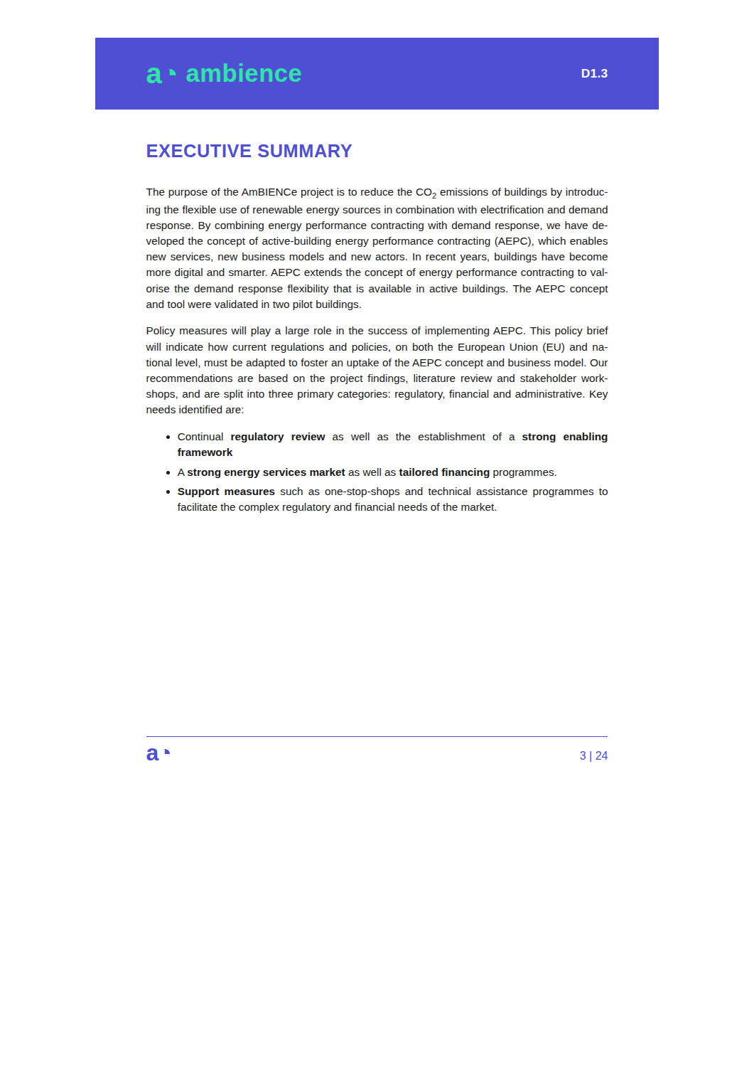a◔ ambience
D1.3
EXECUTIVE SUMMARY
The purpose of the AmBIENCe project is to reduce the CO2 emissions of buildings by introducing the flexible use of renewable energy sources in combination with electrification and demand response. By combining energy performance contracting with demand response, we have developed the concept of active-building energy performance contracting (AEPC), which enables new services, new business models and new actors. In recent years, buildings have become more digital and smarter. AEPC extends the concept of energy performance contracting to valorise the demand response flexibility that is available in active buildings. The AEPC concept and tool were validated in two pilot buildings.
Policy measures will play a large role in the success of implementing AEPC. This policy brief will indicate how current regulations and policies, on both the European Union (EU) and national level, must be adapted to foster an uptake of the AEPC concept and business model. Our recommendations are based on the project findings, literature review and stakeholder workshops, and are split into three primary categories: regulatory, financial and administrative. Key needs identified are:
Continual regulatory review as well as the establishment of a strong enabling framework
A strong energy services market as well as tailored financing programmes.
Support measures such as one-stop-shops and technical assistance programmes to facilitate the complex regulatory and financial needs of the market.
a◔
3 | 24